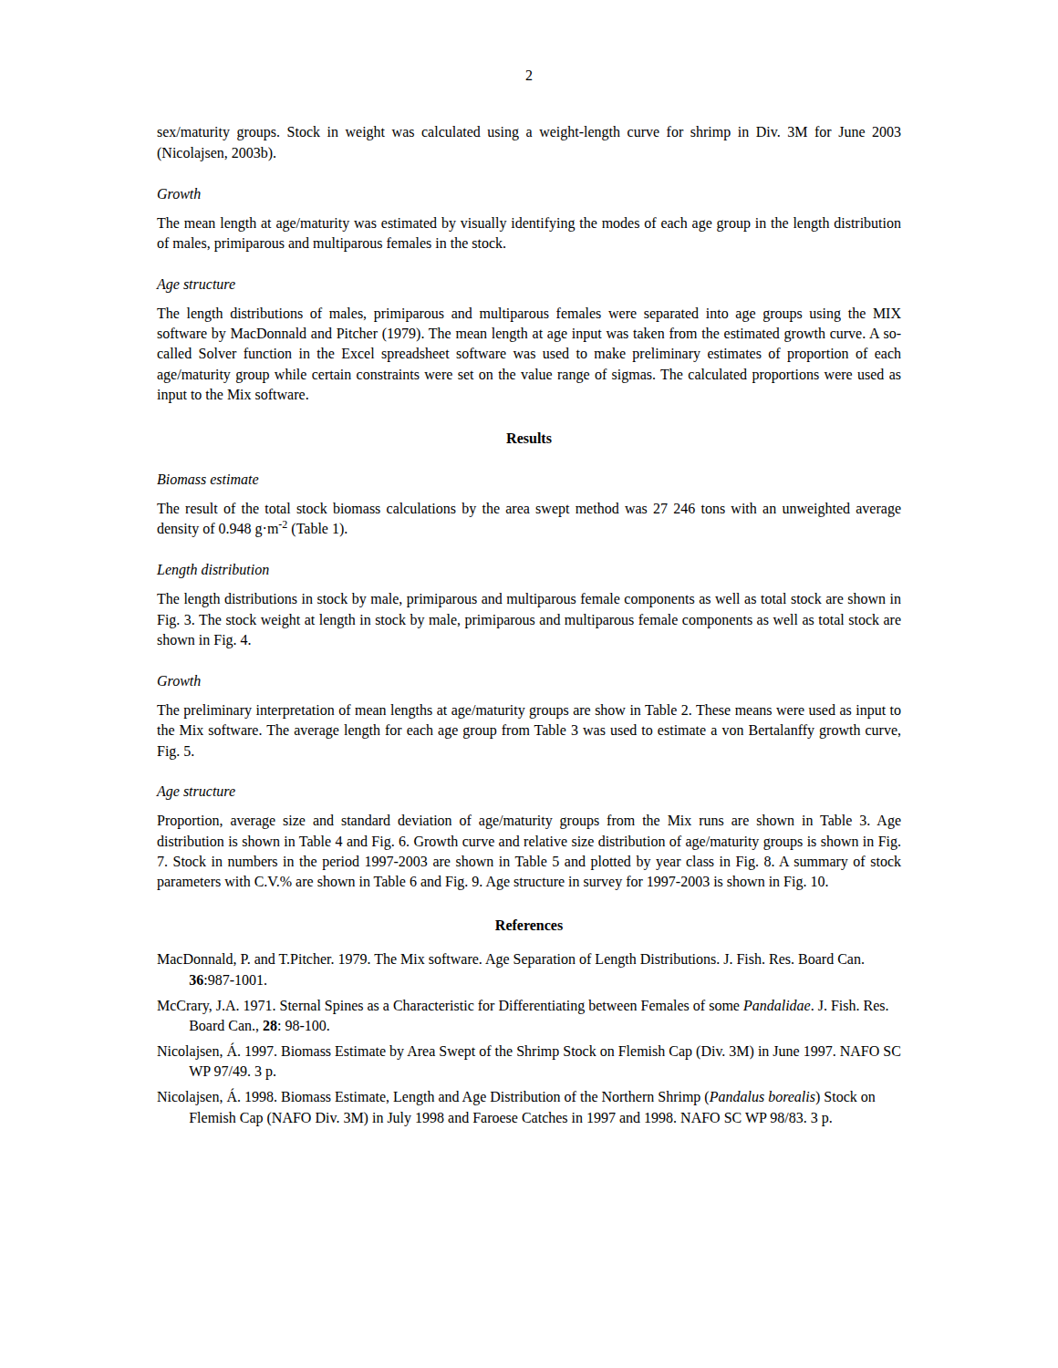2
sex/maturity groups. Stock in weight was calculated using a weight-length curve for shrimp in Div. 3M for June 2003 (Nicolajsen, 2003b).
Growth
The mean length at age/maturity was estimated by visually identifying the modes of each age group in the length distribution of males, primiparous and multiparous females in the stock.
Age structure
The length distributions of males, primiparous and multiparous females were separated into age groups using the MIX software by MacDonnald and Pitcher (1979). The mean length at age input was taken from the estimated growth curve. A so-called Solver function in the Excel spreadsheet software was used to make preliminary estimates of proportion of each age/maturity group while certain constraints were set on the value range of sigmas. The calculated proportions were used as input to the Mix software.
Results
Biomass estimate
The result of the total stock biomass calculations by the area swept method was 27 246 tons with an unweighted average density of 0.948 g·m-2 (Table 1).
Length distribution
The length distributions in stock by male, primiparous and multiparous female components as well as total stock are shown in Fig. 3. The stock weight at length in stock by male, primiparous and multiparous female components as well as total stock are shown in Fig. 4.
Growth
The preliminary interpretation of mean lengths at age/maturity groups are show in Table 2. These means were used as input to the Mix software. The average length for each age group from Table 3 was used to estimate a von Bertalanffy growth curve, Fig. 5.
Age structure
Proportion, average size and standard deviation of age/maturity groups from the Mix runs are shown in Table 3. Age distribution is shown in Table 4 and Fig. 6. Growth curve and relative size distribution of age/maturity groups is shown in Fig. 7. Stock in numbers in the period 1997-2003 are shown in Table 5 and plotted by year class in Fig. 8. A summary of stock parameters with C.V.% are shown in Table 6 and Fig. 9. Age structure in survey for 1997-2003 is shown in Fig. 10.
References
MacDonnald, P. and T.Pitcher. 1979. The Mix software. Age Separation of Length Distributions. J. Fish. Res. Board Can. 36:987-1001.
McCrary, J.A. 1971. Sternal Spines as a Characteristic for Differentiating between Females of some Pandalidae. J. Fish. Res. Board Can., 28: 98-100.
Nicolajsen, Á. 1997. Biomass Estimate by Area Swept of the Shrimp Stock on Flemish Cap (Div. 3M) in June 1997. NAFO SC WP 97/49. 3 p.
Nicolajsen, Á. 1998. Biomass Estimate, Length and Age Distribution of the Northern Shrimp (Pandalus borealis) Stock on Flemish Cap (NAFO Div. 3M) in July 1998 and Faroese Catches in 1997 and 1998. NAFO SC WP 98/83. 3 p.